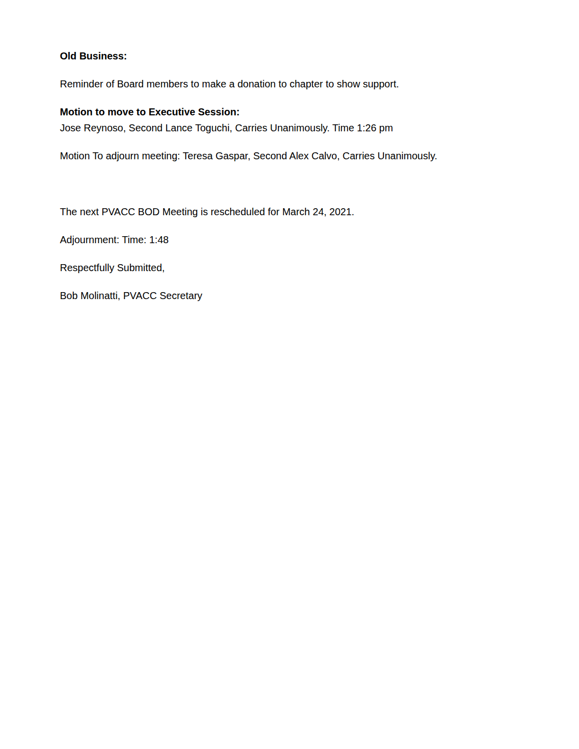Old Business:
Reminder of Board members to make a donation to chapter to show support.
Motion to move to Executive Session:
Jose Reynoso, Second Lance Toguchi, Carries Unanimously. Time 1:26 pm
Motion To adjourn meeting: Teresa Gaspar, Second Alex Calvo, Carries Unanimously.
The next PVACC BOD Meeting is rescheduled for March 24, 2021.
Adjournment: Time: 1:48
Respectfully Submitted,
Bob Molinatti, PVACC Secretary